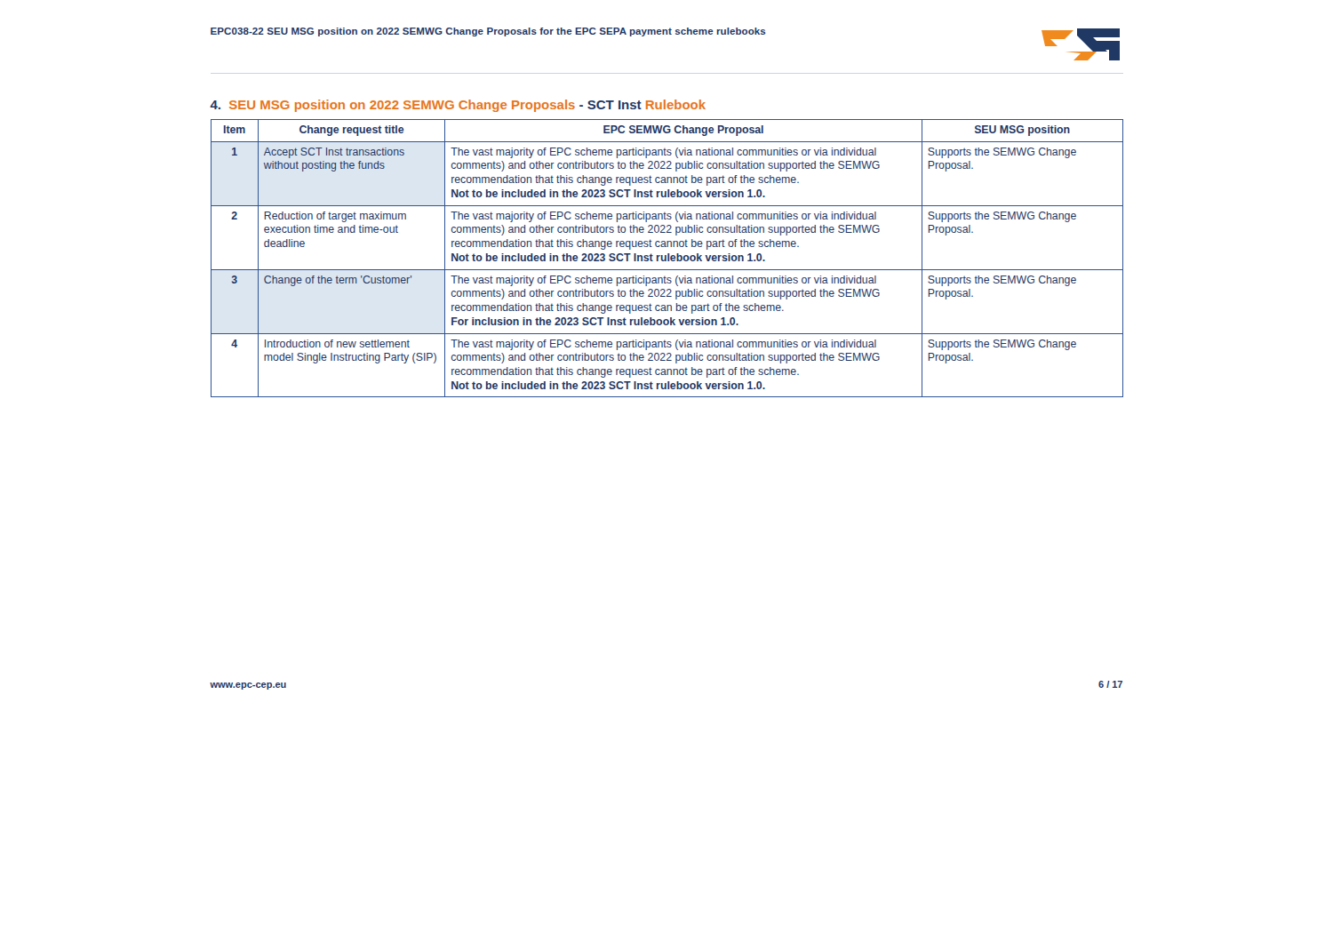EPC038-22 SEU MSG position on 2022 SEMWG Change Proposals for the EPC SEPA payment scheme rulebooks
4. SEU MSG position on 2022 SEMWG Change Proposals - SCT Inst Rulebook
| Item | Change request title | EPC SEMWG Change Proposal | SEU MSG position |
| --- | --- | --- | --- |
| 1 | Accept SCT Inst transactions without posting the funds | The vast majority of EPC scheme participants (via national communities or via individual comments) and other contributors to the 2022 public consultation supported the SEMWG recommendation that this change request cannot be part of the scheme. Not to be included in the 2023 SCT Inst rulebook version 1.0. | Supports the SEMWG Change Proposal. |
| 2 | Reduction of target maximum execution time and time-out deadline | The vast majority of EPC scheme participants (via national communities or via individual comments) and other contributors to the 2022 public consultation supported the SEMWG recommendation that this change request cannot be part of the scheme. Not to be included in the 2023 SCT Inst rulebook version 1.0. | Supports the SEMWG Change Proposal. |
| 3 | Change of the term 'Customer' | The vast majority of EPC scheme participants (via national communities or via individual comments) and other contributors to the 2022 public consultation supported the SEMWG recommendation that this change request can be part of the scheme. For inclusion in the 2023 SCT Inst rulebook version 1.0. | Supports the SEMWG Change Proposal. |
| 4 | Introduction of new settlement model Single Instructing Party (SIP) | The vast majority of EPC scheme participants (via national communities or via individual comments) and other contributors to the 2022 public consultation supported the SEMWG recommendation that this change request cannot be part of the scheme. Not to be included in the 2023 SCT Inst rulebook version 1.0. | Supports the SEMWG Change Proposal. |
www.epc-cep.eu
6 / 17